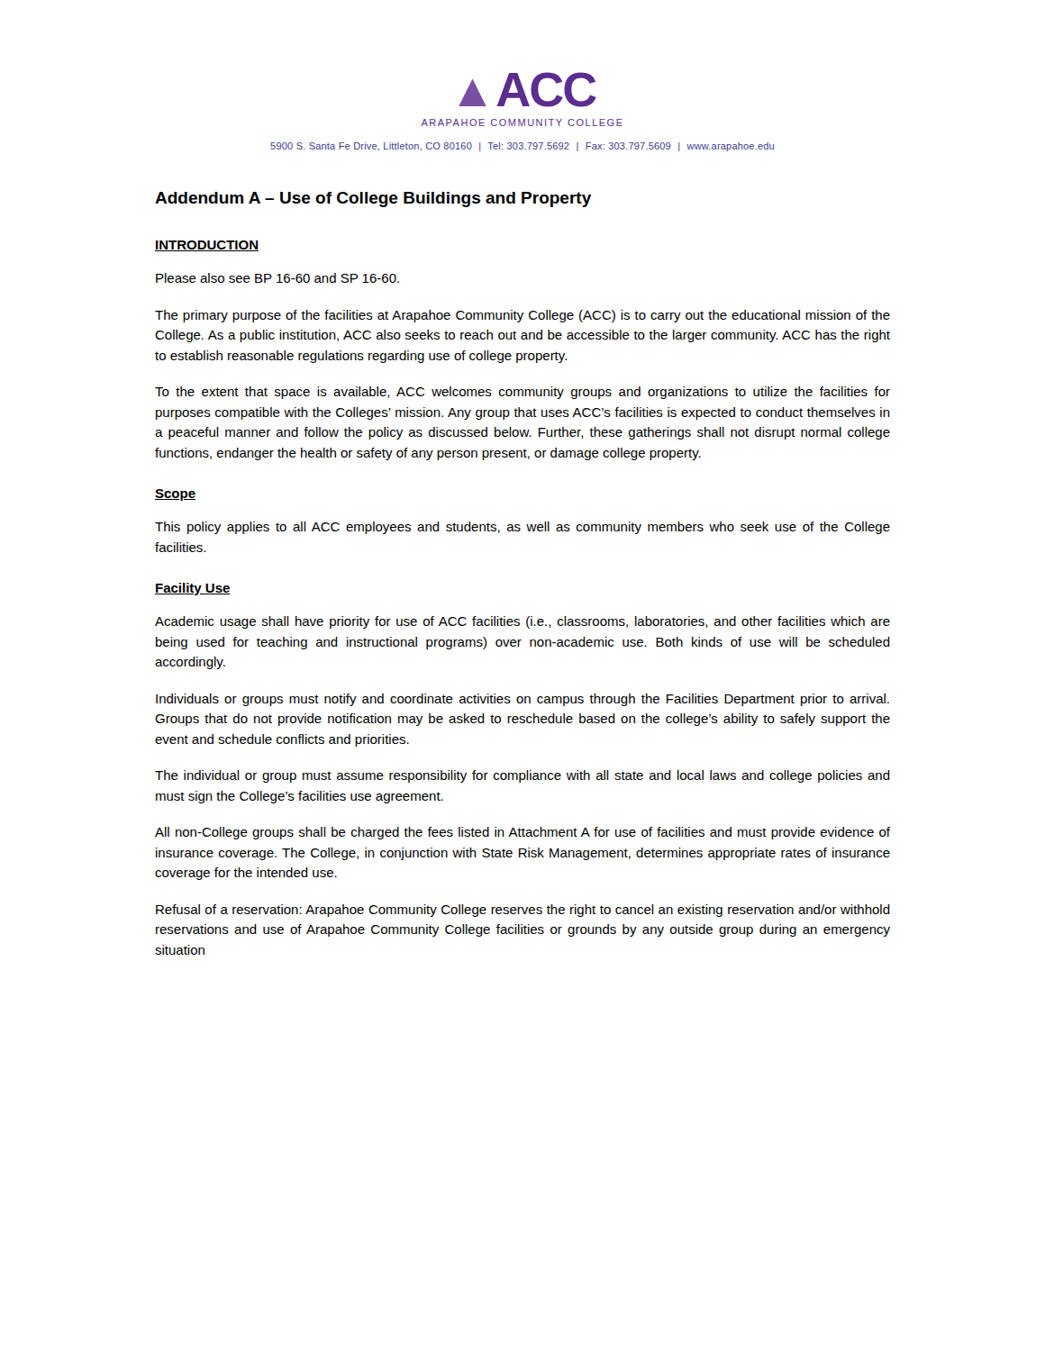▲ACC
ARAPAHOE COMMUNITY COLLEGE
5900 S. Santa Fe Drive, Littleton, CO 80160 | Tel: 303.797.5692 | Fax: 303.797.5609 | www.arapahoe.edu
Addendum A – Use of College Buildings and Property
INTRODUCTION
Please also see BP 16-60 and SP 16-60.
The primary purpose of the facilities at Arapahoe Community College (ACC) is to carry out the educational mission of the College. As a public institution, ACC also seeks to reach out and be accessible to the larger community. ACC has the right to establish reasonable regulations regarding use of college property.
To the extent that space is available, ACC welcomes community groups and organizations to utilize the facilities for purposes compatible with the Colleges’ mission. Any group that uses ACC’s facilities is expected to conduct themselves in a peaceful manner and follow the policy as discussed below. Further, these gatherings shall not disrupt normal college functions, endanger the health or safety of any person present, or damage college property.
Scope
This policy applies to all ACC employees and students, as well as community members who seek use of the College facilities.
Facility Use
Academic usage shall have priority for use of ACC facilities (i.e., classrooms, laboratories, and other facilities which are being used for teaching and instructional programs) over non-academic use. Both kinds of use will be scheduled accordingly.
Individuals or groups must notify and coordinate activities on campus through the Facilities Department prior to arrival. Groups that do not provide notification may be asked to reschedule based on the college’s ability to safely support the event and schedule conflicts and priorities.
The individual or group must assume responsibility for compliance with all state and local laws and college policies and must sign the College’s facilities use agreement.
All non-College groups shall be charged the fees listed in Attachment A for use of facilities and must provide evidence of insurance coverage. The College, in conjunction with State Risk Management, determines appropriate rates of insurance coverage for the intended use.
Refusal of a reservation: Arapahoe Community College reserves the right to cancel an existing reservation and/or withhold reservations and use of Arapahoe Community College facilities or grounds by any outside group during an emergency situation